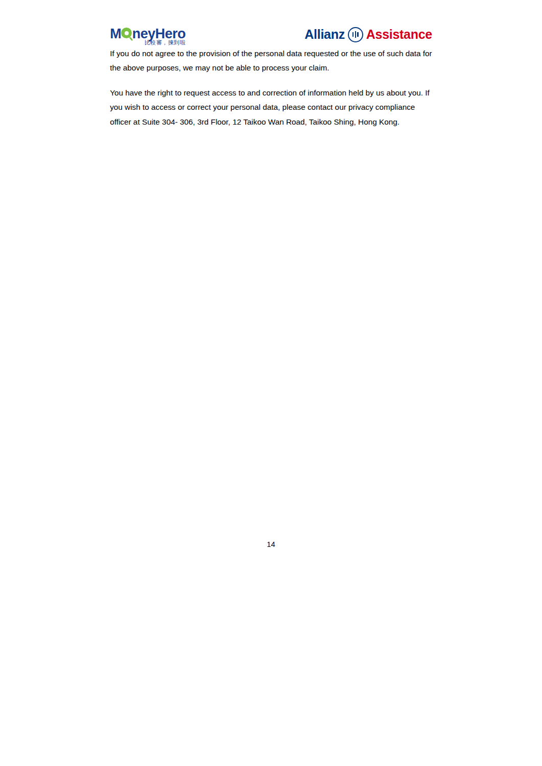M ney Hero
比較審，揀到啦
Allianz Assistance
If you do not agree to the provision of the personal data requested or the use of such data for the above purposes, we may not be able to process your claim.
You have the right to request access to and correction of information held by us about you. If you wish to access or correct your personal data, please contact our privacy compliance officer at Suite 304- 306, 3rd Floor, 12 Taikoo Wan Road, Taikoo Shing, Hong Kong.
14